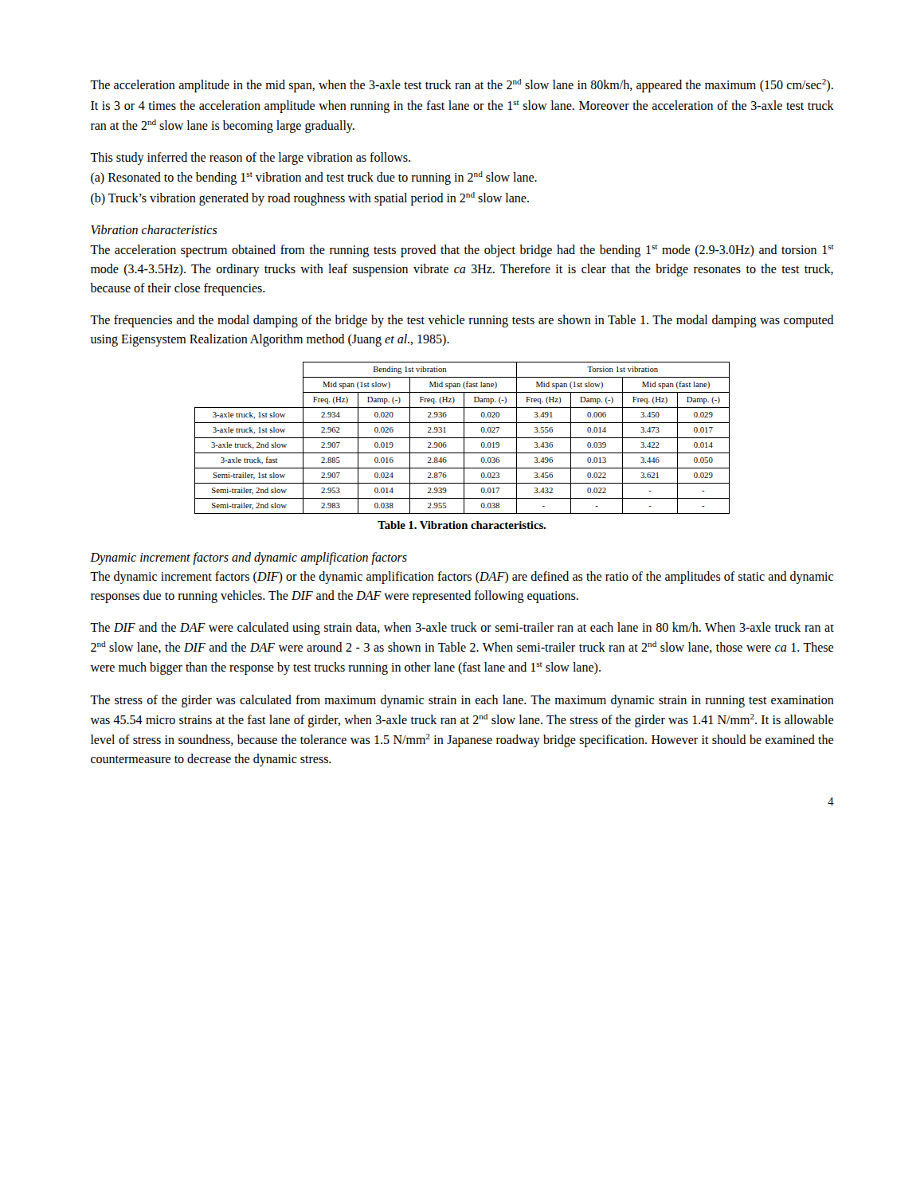The acceleration amplitude in the mid span, when the 3-axle test truck ran at the 2nd slow lane in 80km/h, appeared the maximum (150 cm/sec2). It is 3 or 4 times the acceleration amplitude when running in the fast lane or the 1st slow lane. Moreover the acceleration of the 3-axle test truck ran at the 2nd slow lane is becoming large gradually.
This study inferred the reason of the large vibration as follows.
(a) Resonated to the bending 1st vibration and test truck due to running in 2nd slow lane.
(b) Truck’s vibration generated by road roughness with spatial period in 2nd slow lane.
Vibration characteristics
The acceleration spectrum obtained from the running tests proved that the object bridge had the bending 1st mode (2.9-3.0Hz) and torsion 1st mode (3.4-3.5Hz). The ordinary trucks with leaf suspension vibrate ca 3Hz. Therefore it is clear that the bridge resonates to the test truck, because of their close frequencies.
The frequencies and the modal damping of the bridge by the test vehicle running tests are shown in Table 1. The modal damping was computed using Eigensystem Realization Algorithm method (Juang et al., 1985).
| | Bending 1st vibration | Torsion 1st vibration |
| Mid span (1st slow) | Mid span (fast lane) | Mid span (1st slow) | Mid span (fast lane) |
| Freq. (Hz) | Damp. (-) | Freq. (Hz) | Damp. (-) | Freq. (Hz) | Damp. (-) | Freq. (Hz) | Damp. (-) |
| 3-axle truck, 1st slow | 2.934 | 0.020 | 2.936 | 0.020 | 3.491 | 0.006 | 3.450 | 0.029 |
| 3-axle truck, 1st slow | 2.962 | 0.026 | 2.931 | 0.027 | 3.556 | 0.014 | 3.473 | 0.017 |
| 3-axle truck, 2nd slow | 2.907 | 0.019 | 2.906 | 0.019 | 3.436 | 0.039 | 3.422 | 0.014 |
| 3-axle truck, fast | 2.885 | 0.016 | 2.846 | 0.036 | 3.496 | 0.013 | 3.446 | 0.050 |
| Semi-trailer, 1st slow | 2.907 | 0.024 | 2.876 | 0.023 | 3.456 | 0.022 | 3.621 | 0.029 |
| Semi-trailer, 2nd slow | 2.953 | 0.014 | 2.939 | 0.017 | 3.432 | 0.022 | - | - |
| Semi-trailer, 2nd slow | 2.983 | 0.038 | 2.955 | 0.038 | - | - | - | - |
Table 1. Vibration characteristics.
Dynamic increment factors and dynamic amplification factors
The dynamic increment factors (DIF) or the dynamic amplification factors (DAF) are defined as the ratio of the amplitudes of static and dynamic responses due to running vehicles. The DIF and the DAF were represented following equations.
The DIF and the DAF were calculated using strain data, when 3-axle truck or semi-trailer ran at each lane in 80 km/h. When 3-axle truck ran at 2nd slow lane, the DIF and the DAF were around 2 - 3 as shown in Table 2. When semi-trailer truck ran at 2nd slow lane, those were ca 1. These were much bigger than the response by test trucks running in other lane (fast lane and 1st slow lane).
The stress of the girder was calculated from maximum dynamic strain in each lane. The maximum dynamic strain in running test examination was 45.54 micro strains at the fast lane of girder, when 3-axle truck ran at 2nd slow lane. The stress of the girder was 1.41 N/mm2. It is allowable level of stress in soundness, because the tolerance was 1.5 N/mm2 in Japanese roadway bridge specification. However it should be examined the countermeasure to decrease the dynamic stress.
4